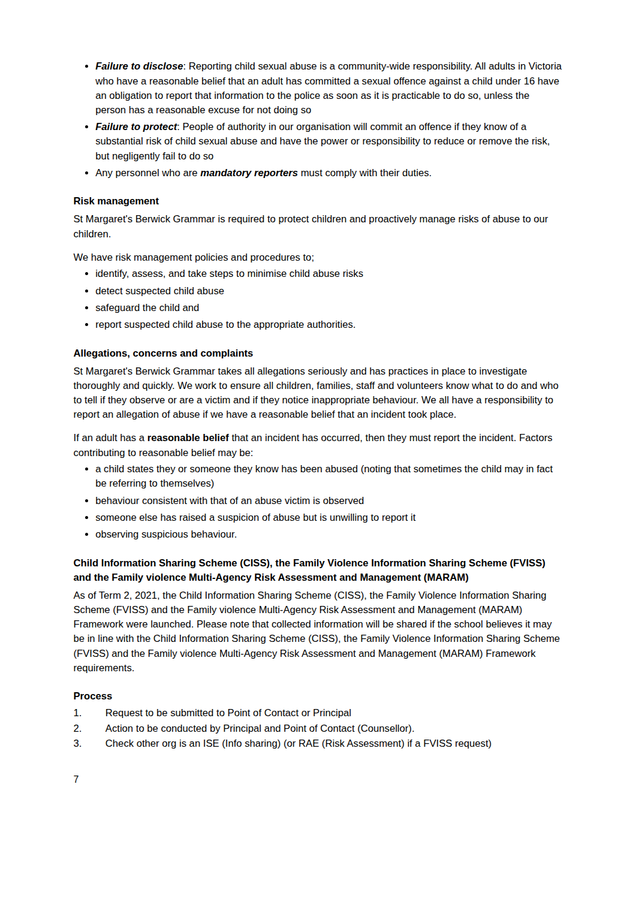Failure to disclose: Reporting child sexual abuse is a community-wide responsibility. All adults in Victoria who have a reasonable belief that an adult has committed a sexual offence against a child under 16 have an obligation to report that information to the police as soon as it is practicable to do so, unless the person has a reasonable excuse for not doing so
Failure to protect: People of authority in our organisation will commit an offence if they know of a substantial risk of child sexual abuse and have the power or responsibility to reduce or remove the risk, but negligently fail to do so
Any personnel who are mandatory reporters must comply with their duties.
Risk management
St Margaret's Berwick Grammar is required to protect children and proactively manage risks of abuse to our children.
We have risk management policies and procedures to;
identify, assess, and take steps to minimise child abuse risks
detect suspected child abuse
safeguard the child and
report suspected child abuse to the appropriate authorities.
Allegations, concerns and complaints
St Margaret's Berwick Grammar takes all allegations seriously and has practices in place to investigate thoroughly and quickly. We work to ensure all children, families, staff and volunteers know what to do and who to tell if they observe or are a victim and if they notice inappropriate behaviour. We all have a responsibility to report an allegation of abuse if we have a reasonable belief that an incident took place.
If an adult has a reasonable belief that an incident has occurred, then they must report the incident. Factors contributing to reasonable belief may be:
a child states they or someone they know has been abused (noting that sometimes the child may in fact be referring to themselves)
behaviour consistent with that of an abuse victim is observed
someone else has raised a suspicion of abuse but is unwilling to report it
observing suspicious behaviour.
Child Information Sharing Scheme (CISS), the Family Violence Information Sharing Scheme (FVISS) and the Family violence Multi-Agency Risk Assessment and Management (MARAM)
As of Term 2, 2021, the Child Information Sharing Scheme (CISS), the Family Violence Information Sharing Scheme (FVISS) and the Family violence Multi-Agency Risk Assessment and Management (MARAM) Framework were launched. Please note that collected information will be shared if the school believes it may be in line with the Child Information Sharing Scheme (CISS), the Family Violence Information Sharing Scheme (FVISS) and the Family violence Multi-Agency Risk Assessment and Management (MARAM) Framework requirements.
Process
Request to be submitted to Point of Contact or Principal
Action to be conducted by Principal and Point of Contact (Counsellor).
Check other org is an ISE (Info sharing) (or RAE (Risk Assessment) if a FVISS request)
7